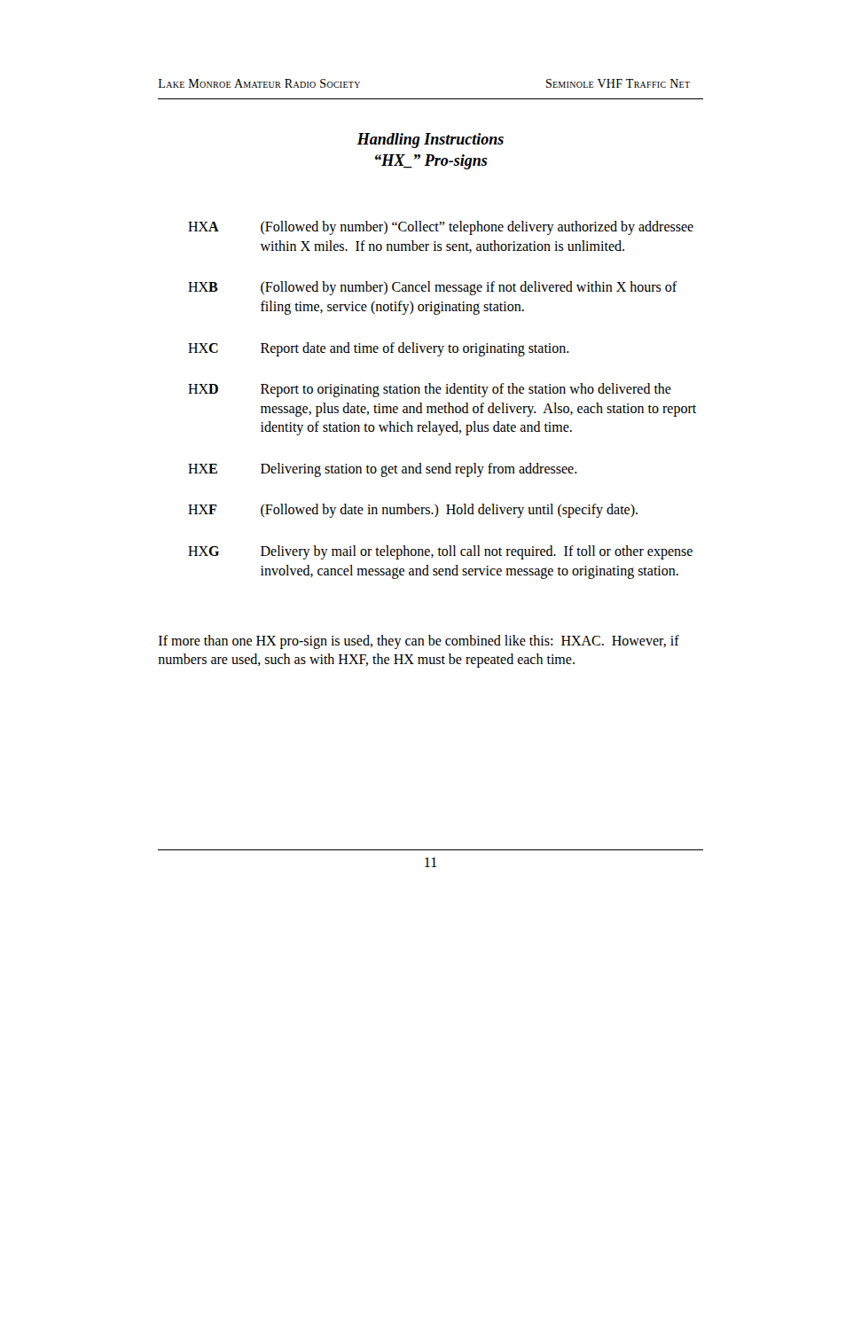Lake Monroe Amateur Radio Society Seminole VHF Traffic Net
Handling Instructions
“HX_” Pro-signs
HXA
(Followed by number) “Collect” telephone delivery authorized by addressee within X miles. If no number is sent, authorization is unlimited.
HXB
(Followed by number) Cancel message if not delivered within X hours of filing time, service (notify) originating station.
HXC
Report date and time of delivery to originating station.
HXD
Report to originating station the identity of the station who delivered the message, plus date, time and method of delivery. Also, each station to report identity of station to which relayed, plus date and time.
HXE
Delivering station to get and send reply from addressee.
HXF
(Followed by date in numbers.) Hold delivery until (specify date).
HXG
Delivery by mail or telephone, toll call not required. If toll or other expense involved, cancel message and send service message to originating station.
If more than one HX pro-sign is used, they can be combined like this: HXAC. However, if numbers are used, such as with HXF, the HX must be repeated each time.
11